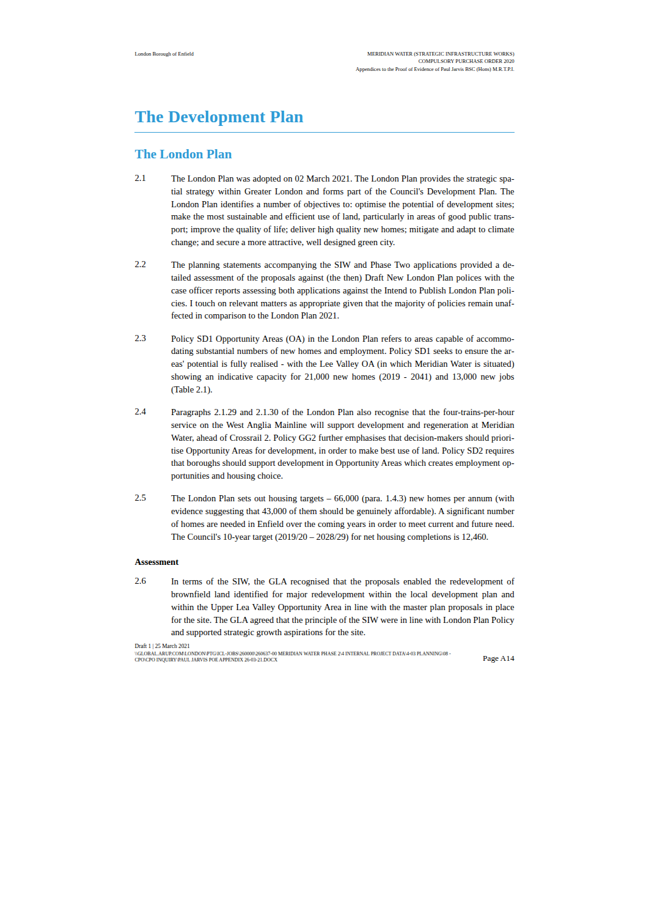London Borough of Enfield
MERIDIAN WATER (STRATEGIC INFRASTRUCTURE WORKS)
COMPULSORY PURCHASE ORDER 2020
Appendices to the Proof of Evidence of Paul Jarvis BSC (Hons) M.R.T.P.I.
The Development Plan
The London Plan
2.1
The London Plan was adopted on 02 March 2021. The London Plan provides the strategic spatial strategy within Greater London and forms part of the Council's Development Plan. The London Plan identifies a number of objectives to: optimise the potential of development sites; make the most sustainable and efficient use of land, particularly in areas of good public transport; improve the quality of life; deliver high quality new homes; mitigate and adapt to climate change; and secure a more attractive, well designed green city.
2.2
The planning statements accompanying the SIW and Phase Two applications provided a detailed assessment of the proposals against (the then) Draft New London Plan polices with the case officer reports assessing both applications against the Intend to Publish London Plan policies. I touch on relevant matters as appropriate given that the majority of policies remain unaffected in comparison to the London Plan 2021.
2.3
Policy SD1 Opportunity Areas (OA) in the London Plan refers to areas capable of accommodating substantial numbers of new homes and employment. Policy SD1 seeks to ensure the areas' potential is fully realised - with the Lee Valley OA (in which Meridian Water is situated) showing an indicative capacity for 21,000 new homes (2019 - 2041) and 13,000 new jobs (Table 2.1).
2.4
Paragraphs 2.1.29 and 2.1.30 of the London Plan also recognise that the four-trains-per-hour service on the West Anglia Mainline will support development and regeneration at Meridian Water, ahead of Crossrail 2. Policy GG2 further emphasises that decision-makers should prioritise Opportunity Areas for development, in order to make best use of land. Policy SD2 requires that boroughs should support development in Opportunity Areas which creates employment opportunities and housing choice.
2.5
The London Plan sets out housing targets – 66,000 (para. 1.4.3) new homes per annum (with evidence suggesting that 43,000 of them should be genuinely affordable). A significant number of homes are needed in Enfield over the coming years in order to meet current and future need. The Council's 10-year target (2019/20 – 2028/29) for net housing completions is 12,460.
Assessment
2.6
In terms of the SIW, the GLA recognised that the proposals enabled the redevelopment of brownfield land identified for major redevelopment within the local development plan and within the Upper Lea Valley Opportunity Area in line with the master plan proposals in place for the site. The GLA agreed that the principle of the SIW were in line with London Plan Policy and supported strategic growth aspirations for the site.
Draft 1 | 25 March 2021
\\GLOBAL.ARUP.COM\LONDON\PTG\ICL-JOBS\260000\260637-00 MERIDIAN WATER PHASE 2\4 INTERNAL PROJECT DATA\4-03 PLANNING\08 - CPO\CPO INQUIRY\PAUL JARVIS POE APPENDIX 26-03-21.DOCX
Page A14